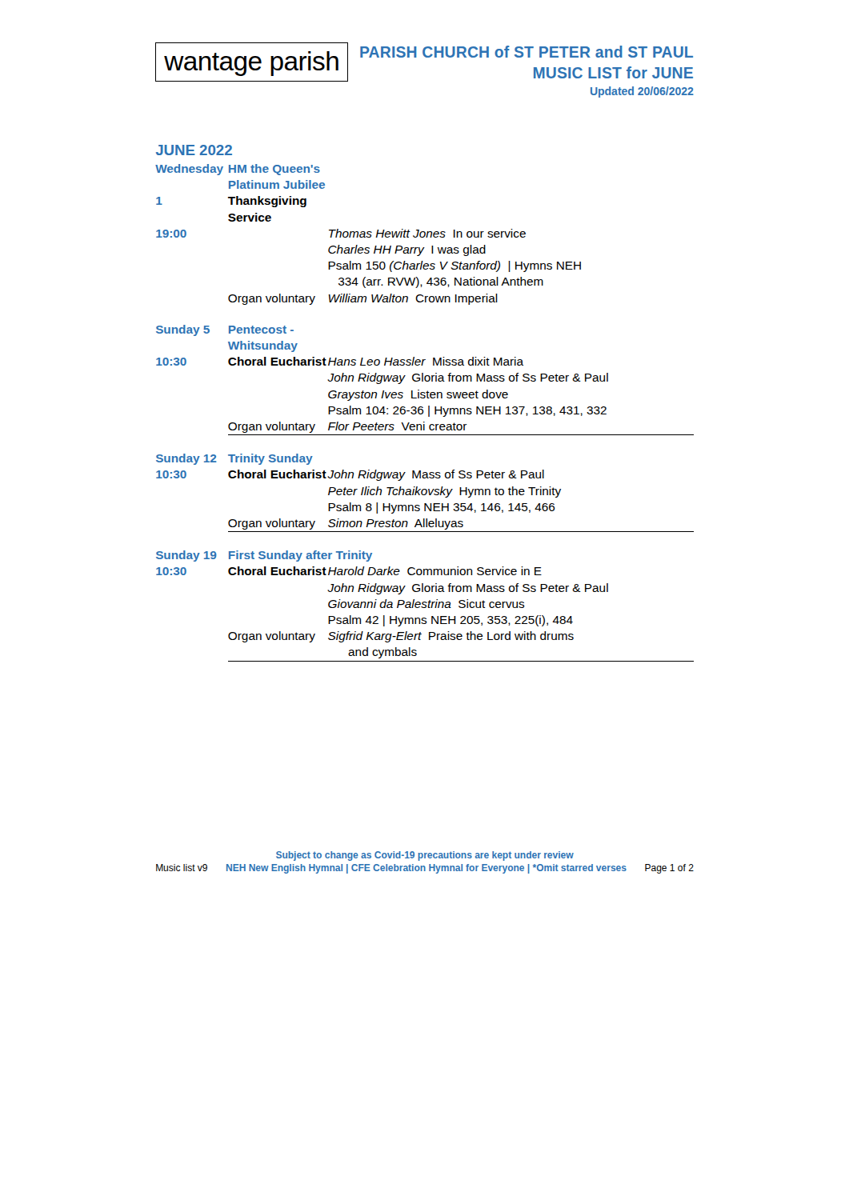wantage parish
PARISH CHURCH of ST PETER and ST PAUL
MUSIC LIST for JUNE
Updated 20/06/2022
JUNE 2022
| Wednesday | HM the Queen's Platinum Jubilee | |
| 1 | Thanksgiving Service | |
| 19:00 | | Thomas Hewitt Jones In our service |
| | | Charles HH Parry I was glad |
| | | Psalm 150 (Charles V Stanford) / Hymns NEH |
| | | 334 (arr. RVW), 436, National Anthem |
| | Organ voluntary | William Walton Crown Imperial |
| Sunday 5 | Pentecost - Whitsunday | |
| 10:30 | Choral Eucharist | Hans Leo Hassler Missa dixit Maria |
| | | John Ridgway Gloria from Mass of Ss Peter & Paul |
| | | Grayston Ives Listen sweet dove |
| | | Psalm 104: 26-36 / Hymns NEH 137, 138, 431, 332 |
| | Organ voluntary | Flor Peeters Veni creator |
| Sunday 12 | Trinity Sunday | |
| 10:30 | Choral Eucharist | John Ridgway Mass of Ss Peter & Paul |
| | | Peter Ilich Tchaikovsky Hymn to the Trinity |
| | | Psalm 8 / Hymns NEH 354, 146, 145, 466 |
| | Organ voluntary | Simon Preston Alleluyas |
| Sunday 19 | First Sunday after Trinity |
| 10:30 | Choral Eucharist | Harold Darke Communion Service in E |
| | | John Ridgway Gloria from Mass of Ss Peter & Paul |
| | | Giovanni da Palestrina Sicut cervus |
| | | Psalm 42 / Hymns NEH 205, 353, 225(i), 484 |
| | Organ voluntary | Sigfrid Karg-Elert Praise the Lord with drums |
| | | and cymbals |
Subject to change as Covid-19 precautions are kept under review
Music list v9
NEH New English Hymnal | CFE Celebration Hymnal for Everyone | *Omit starred verses
Page 1 of 2